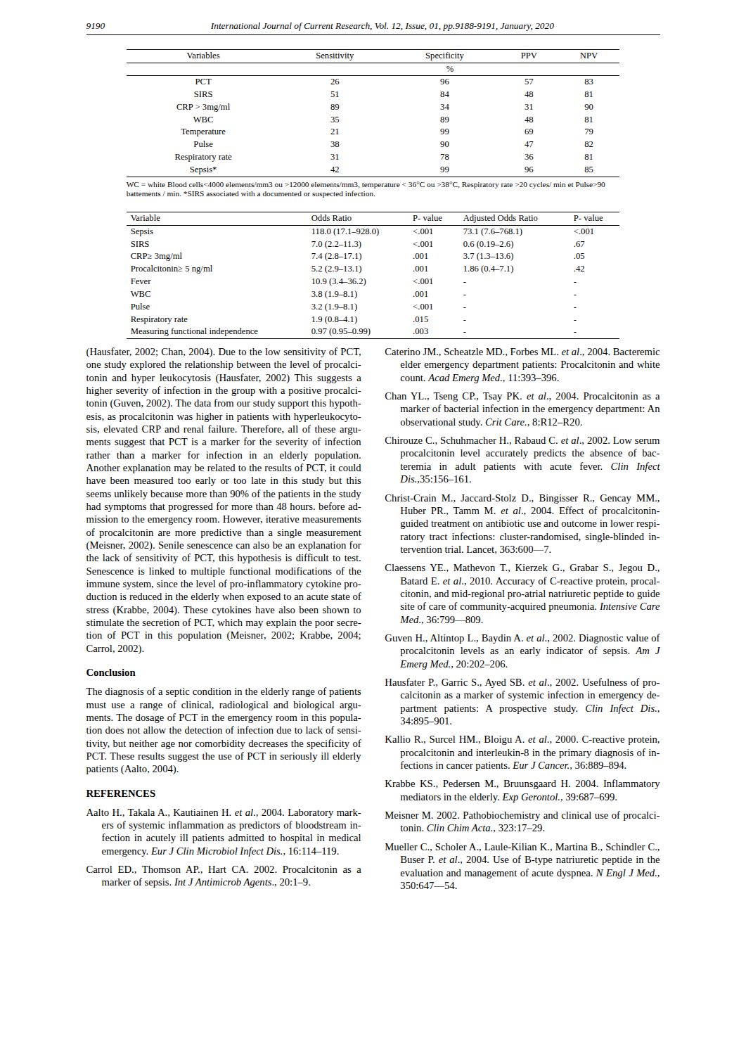9190 International Journal of Current Research, Vol. 12, Issue, 01, pp.9188-9191, January, 2020
| Variables | Sensitivity | Specificity | PPV | NPV |
| --- | --- | --- | --- | --- |
| | % |
| PCT | 26 | 96 | 57 | 83 |
| SIRS | 51 | 84 | 48 | 81 |
| CRP > 3mg/ml | 89 | 34 | 31 | 90 |
| WBC | 35 | 89 | 48 | 81 |
| Temperature | 21 | 99 | 69 | 79 |
| Pulse | 38 | 90 | 47 | 82 |
| Respiratory rate | 31 | 78 | 36 | 81 |
| Sepsis* | 42 | 99 | 96 | 85 |
WC = white Blood cells<4000 elements/mm3 ou >12000 elements/mm3, temperature < 36°C ou >38°C, Respiratory rate >20 cycles/ min et Pulse>90 battements / min. *SIRS associated with a documented or suspected infection.
| Variable | Odds Ratio | P- value | Adjusted Odds Ratio | P- value |
| --- | --- | --- | --- | --- |
| Sepsis | 118.0 (17.1–928.0) | <.001 | 73.1 (7.6–768.1) | <.001 |
| SIRS | 7.0 (2.2–11.3) | <.001 | 0.6 (0.19–2.6) | .67 |
| CRP≥ 3mg/ml | 7.4 (2.8–17.1) | .001 | 3.7 (1.3–13.6) | .05 |
| Procalcitonin≥ 5 ng/ml | 5.2 (2.9–13.1) | .001 | 1.86 (0.4–7.1) | .42 |
| Fever | 10.9 (3.4–36.2) | <.001 | - | - |
| WBC | 3.8 (1.9–8.1) | .001 | - | - |
| Pulse | 3.2 (1.9–8.1) | <.001 | - | - |
| Respiratory rate | 1.9 (0.8–4.1) | .015 | - | - |
| Measuring functional independence | 0.97 (0.95–0.99) | .003 | - | - |
(Hausfater, 2002; Chan, 2004). Due to the low sensitivity of PCT, one study explored the relationship between the level of procalcitonin and hyper leukocytosis (Hausfater, 2002) This suggests a higher severity of infection in the group with a positive procalcitonin (Guven, 2002). The data from our study support this hypothesis, as procalcitonin was higher in patients with hyperleukocytosis, elevated CRP and renal failure. Therefore, all of these arguments suggest that PCT is a marker for the severity of infection rather than a marker for infection in an elderly population. Another explanation may be related to the results of PCT, it could have been measured too early or too late in this study but this seems unlikely because more than 90% of the patients in the study had symptoms that progressed for more than 48 hours. before admission to the emergency room. However, iterative measurements of procalcitonin are more predictive than a single measurement (Meisner, 2002). Senile senescence can also be an explanation for the lack of sensitivity of PCT, this hypothesis is difficult to test. Senescence is linked to multiple functional modifications of the immune system, since the level of pro-inflammatory cytokine production is reduced in the elderly when exposed to an acute state of stress (Krabbe, 2004). These cytokines have also been shown to stimulate the secretion of PCT, which may explain the poor secretion of PCT in this population (Meisner, 2002; Krabbe, 2004; Carrol, 2002).
Conclusion
The diagnosis of a septic condition in the elderly range of patients must use a range of clinical, radiological and biological arguments. The dosage of PCT in the emergency room in this population does not allow the detection of infection due to lack of sensitivity, but neither age nor comorbidity decreases the specificity of PCT. These results suggest the use of PCT in seriously ill elderly patients (Aalto, 2004).
REFERENCES
Aalto H., Takala A., Kautiainen H. et al., 2004. Laboratory markers of systemic inflammation as predictors of bloodstream infection in acutely ill patients admitted to hospital in medical emergency. Eur J Clin Microbiol Infect Dis., 16:114–119.
Carrol ED., Thomson AP., Hart CA. 2002. Procalcitonin as a marker of sepsis. Int J Antimicrob Agents., 20:1–9.
Caterino JM., Scheatzle MD., Forbes ML. et al., 2004. Bacteremic elder emergency department patients: Procalcitonin and white count. Acad Emerg Med., 11:393–396.
Chan YL., Tseng CP., Tsay PK. et al., 2004. Procalcitonin as a marker of bacterial infection in the emergency department: An observational study. Crit Care., 8:R12–R20.
Chirouze C., Schuhmacher H., Rabaud C. et al., 2002. Low serum procalcitonin level accurately predicts the absence of bacteremia in adult patients with acute fever. Clin Infect Dis., 35:156–161.
Christ-Crain M., Jaccard-Stolz D., Bingisser R., Gencay MM., Huber PR., Tamm M. et al., 2004. Effect of procalcitonin-guided treatment on antibiotic use and outcome in lower respiratory tract infections: cluster-randomised, single-blinded intervention trial. Lancet, 363:600—7.
Claessens YE., Mathevon T., Kierzek G., Grabar S., Jegou D., Batard E. et al., 2010. Accuracy of C-reactive protein, procalcitonin, and mid-regional pro-atrial natriuretic peptide to guide site of care of community-acquired pneumonia. Intensive Care Med., 36:799—809.
Guven H., Altintop L., Baydin A. et al., 2002. Diagnostic value of procalcitonin levels as an early indicator of sepsis. Am J Emerg Med., 20:202–206.
Hausfater P., Garric S., Ayed SB. et al., 2002. Usefulness of procalcitonin as a marker of systemic infection in emergency department patients: A prospective study. Clin Infect Dis., 34:895–901.
Kallio R., Surcel HM., Bloigu A. et al., 2000. C-reactive protein, procalcitonin and interleukin-8 in the primary diagnosis of infections in cancer patients. Eur J Cancer., 36:889–894.
Krabbe KS., Pedersen M., Bruunsgaard H. 2004. Inflammatory mediators in the elderly. Exp Gerontol., 39:687–699.
Meisner M. 2002. Pathobiochemistry and clinical use of procalcitonin. Clin Chim Acta., 323:17–29.
Mueller C., Scholer A., Laule-Kilian K., Martina B., Schindler C., Buser P. et al., 2004. Use of B-type natriuretic peptide in the evaluation and management of acute dyspnea. N Engl J Med., 350:647—54.